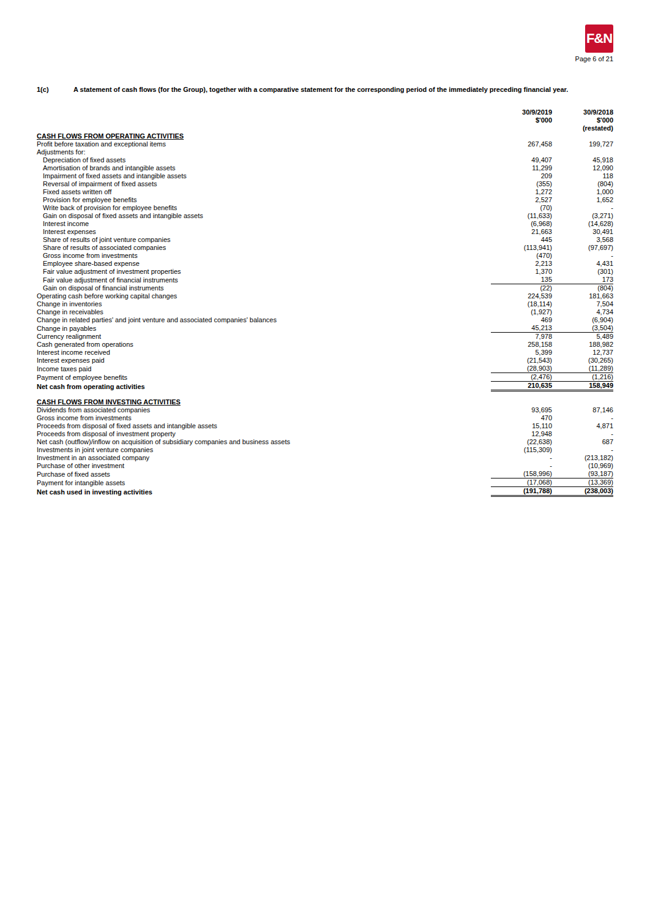F&N
Page 6 of 21
1(c)
A statement of cash flows (for the Group), together with a comparative statement for the corresponding period of the immediately preceding financial year.
| | 30/9/2019 | 30/9/2018 |
| | $'000 | $'000 |
| | | (restated) |
| CASH FLOWS FROM OPERATING ACTIVITIES | | |
| Profit before taxation and exceptional items | 267,458 | 199,727 |
| Adjustments for: | | |
| Depreciation of fixed assets | 49,407 | 45,918 |
| Amortisation of brands and intangible assets | 11,299 | 12,090 |
| Impairment of fixed assets and intangible assets | 209 | 118 |
| Reversal of impairment of fixed assets | (355) | (804) |
| Fixed assets written off | 1,272 | 1,000 |
| Provision for employee benefits | 2,527 | 1,652 |
| Write back of provision for employee benefits | (70) | - |
| Gain on disposal of fixed assets and intangible assets | (11,633) | (3,271) |
| Interest income | (6,968) | (14,628) |
| Interest expenses | 21,663 | 30,491 |
| Share of results of joint venture companies | 445 | 3,568 |
| Share of results of associated companies | (113,941) | (97,697) |
| Gross income from investments | (470) | - |
| Employee share-based expense | 2,213 | 4,431 |
| Fair value adjustment of investment properties | 1,370 | (301) |
| Fair value adjustment of financial instruments | 135 | 173 |
| Gain on disposal of financial instruments | (22) | (804) |
| Operating cash before working capital changes | 224,539 | 181,663 |
| Change in inventories | (18,114) | 7,504 |
| Change in receivables | (1,927) | 4,734 |
| Change in related parties' and joint venture and associated companies' balances | 469 | (6,904) |
| Change in payables | 45,213 | (3,504) |
| Currency realignment | 7,978 | 5,489 |
| Cash generated from operations | 258,158 | 188,982 |
| Interest income received | 5,399 | 12,737 |
| Interest expenses paid | (21,543) | (30,265) |
| Income taxes paid | (28,903) | (11,289) |
| Payment of employee benefits | (2,476) | (1,216) |
| Net cash from operating activities | 210,635 | 158,949 |
| CASH FLOWS FROM INVESTING ACTIVITIES | | |
| Dividends from associated companies | 93,695 | 87,146 |
| Gross income from investments | 470 | - |
| Proceeds from disposal of fixed assets and intangible assets | 15,110 | 4,871 |
| Proceeds from disposal of investment property | 12,948 | - |
| Net cash (outflow)/inflow on acquisition of subsidiary companies and business assets | (22,638) | 687 |
| Investments in joint venture companies | (115,309) | - |
| Investment in an associated company | - | (213,182) |
| Purchase of other investment | - | (10,969) |
| Purchase of fixed assets | (158,996) | (93,187) |
| Payment for intangible assets | (17,068) | (13,369) |
| Net cash used in investing activities | (191,788) | (238,003) |